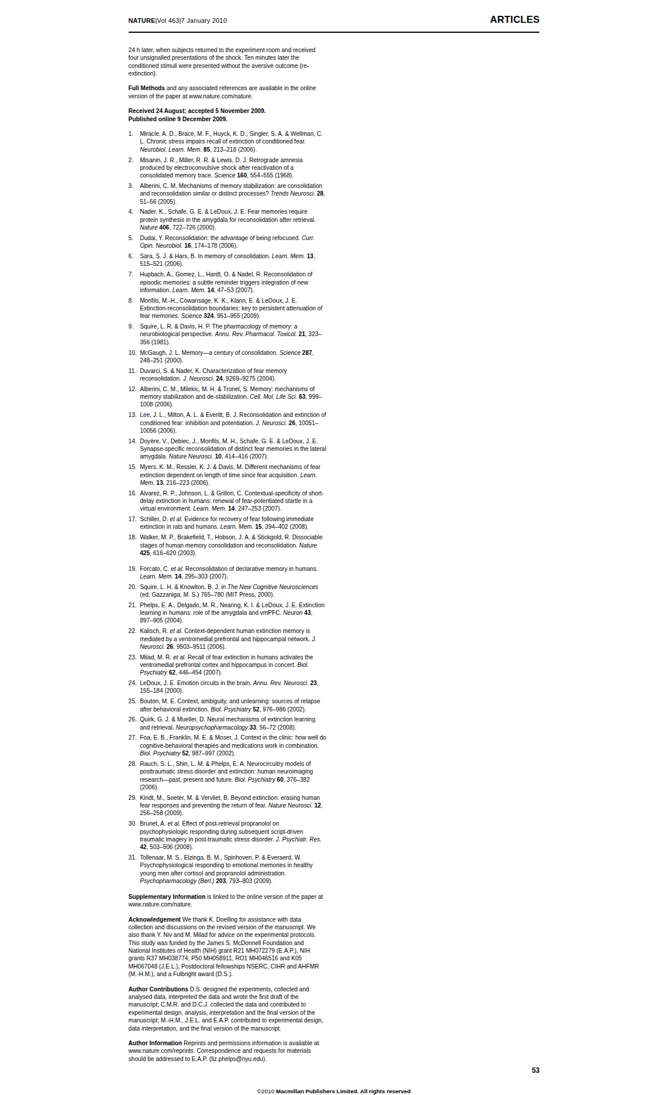NATURE|Vol 463|7 January 2010
ARTICLES
24 h later, when subjects returned to the experiment room and received four unsignalled presentations of the shock. Ten minutes later the conditioned stimuli were presented without the aversive outcome (re-extinction).
Full Methods and any associated references are available in the online version of the paper at www.nature.com/nature.
Received 24 August; accepted 5 November 2009. Published online 9 December 2009.
Miracle, A. D., Brace, M. F., Huyck, K. D., Singler, S. A. & Wellman, C. L. Chronic stress impairs recall of extinction of conditioned fear. Neurobiol. Learn. Mem. 85, 213–218 (2006).
Misanin, J. R., Miller, R. R. & Lewis, D. J. Retrograde amnesia produced by electroconvulsive shock after reactivation of a consolidated memory trace. Science 160, 554–555 (1968).
Alberini, C. M. Mechanisms of memory stabilization: are consolidation and reconsolidation similar or distinct processes? Trends Neurosci. 28, 51–56 (2005).
Nader, K., Schafe, G. E. & LeDoux, J. E. Fear memories require protein synthesis in the amygdala for reconsolidation after retrieval. Nature 406, 722–726 (2000).
Dudai, Y. Reconsolidation: the advantage of being refocused. Curr. Opin. Neurobiol. 16, 174–178 (2006).
Sara, S. J. & Hars, B. In memory of consolidation. Learn. Mem. 13, 515–521 (2006).
Hupbach, A., Gomez, L., Hardt, O. & Nadel, R. Reconsolidation of episodic memories: a subtle reminder triggers integration of new information. Learn. Mem. 14, 47–53 (2007).
Monfils, M.-H., Cowansage, K. K., Klann, E. & LeDoux, J. E. Extinction-reconsolidation boundaries: key to persistent attenuation of fear memories. Science 324, 951–955 (2009).
Squire, L. R. & Davis, H. P. The pharmacology of memory: a neurobiological perspective. Annu. Rev. Pharmacol. Toxicol. 21, 323–356 (1981).
McGaugh, J. L. Memory—a century of consolidation. Science 287, 248–251 (2000).
Duvarci, S. & Nader, K. Characterization of fear memory reconsolidation. J. Neurosci. 24, 9269–9275 (2004).
Alberini, C. M., Milekic, M. H. & Tronel, S. Memory: mechanisms of memory stabilization and de-stabilization. Cell. Mol. Life Sci. 63, 999–1008 (2006).
Lee, J. L., Milton, A. L. & Everitt, B. J. Reconsolidation and extinction of conditioned fear: inhibition and potentiation. J. Neurosci. 26, 10051–10056 (2006).
Doyère, V., Debiec, J., Monfils, M. H., Schafe, G. E. & LeDoux, J. E. Synapse-specific reconsolidation of distinct fear memories in the lateral amygdala. Nature Neurosci. 10, 414–416 (2007).
Myers, K. M., Ressler, K. J. & Davis, M. Different mechanisms of fear extinction dependent on length of time since fear acquisition. Learn. Mem. 13, 216–223 (2006).
Alvarez, R. P., Johnson, L. & Grillon, C. Contextual-specificity of short-delay extinction in humans: renewal of fear-potentiated startle in a virtual environment. Learn. Mem. 14, 247–253 (2007).
Schiller, D. et al. Evidence for recovery of fear following immediate extinction in rats and humans. Learn. Mem. 15, 394–402 (2008).
Walker, M. P., Brakefield, T., Hobson, J. A. & Stickgold, R. Dissociable stages of human memory consolidation and reconsolidation. Nature 425, 616–620 (2003).
Forcato, C. et al. Reconsolidation of declarative memory in humans. Learn. Mem. 14, 295–303 (2007).
Squire, L. H. & Knowlton, B. J. in The New Cognitive Neurosciences (ed. Gazzaniga, M. S.) 765–780 (MIT Press, 2000).
Phelps, E. A., Delgado, M. R., Nearing, K. I. & LeDoux, J. E. Extinction learning in humans: role of the amygdala and vmPFC. Neuron 43, 897–905 (2004).
Kalisch, R. et al. Context-dependent human extinction memory is mediated by a ventromedial prefrontal and hippocampal network. J. Neurosci. 26, 9503–9511 (2006).
Milad, M. R. et al. Recall of fear extinction in humans activates the ventromedial prefrontal cortex and hippocampus in concert. Biol. Psychiatry 62, 446–454 (2007).
LeDoux, J. E. Emotion circuits in the brain. Annu. Rev. Neurosci. 23, 155–184 (2000).
Bouton, M. E. Context, ambiguity, and unlearning: sources of relapse after behavioral extinction. Biol. Psychiatry 52, 976–986 (2002).
Quirk, G. J. & Mueller, D. Neural mechanisms of extinction learning and retrieval. Neuropsychopharmacology 33, 56–72 (2008).
Foa, E. B., Franklin, M. E. & Moser, J. Context in the clinic: how well do cognitive-behavioral therapies and medications work in combination. Biol. Psychiatry 52, 987–997 (2002).
Rauch, S. L., Shin, L. M. & Phelps, E. A. Neurocircuitry models of posttraumatic stress disorder and extinction: human neuroimaging research—past, present and future. Biol. Psychiatry 60, 376–382 (2006).
Kindt, M., Soeter, M. & Vervliet, B. Beyond extinction: erasing human fear responses and preventing the return of fear. Nature Neurosci. 12, 256–258 (2009).
Brunet, A. et al. Effect of post-retrieval propranolol on psychophysiologic responding during subsequent script-driven traumatic imagery in post-traumatic stress disorder. J. Psychiatr. Res. 42, 503–506 (2008).
Tollenaar, M. S., Elzinga, B. M., Spinhoven, P. & Everaerd, W. Psychophysiological responding to emotional memories in healthy young men after cortisol and propranolol administration. Psychopharmacology (Berl.) 203, 793–803 (2009).
Supplementary Information is linked to the online version of the paper at www.nature.com/nature.
Acknowledgement We thank K. Doelling for assistance with data collection and discussions on the revised version of the manuscript. We also thank Y. Niv and M. Milad for advice on the experimental protocols. This study was funded by the James S. McDonnell Foundation and National Institutes of Health (NIH) grant R21 MH072279 (E.A.P.), NIH grants R37 MH038774, P50 MH058911, RO1 MH046516 and K05 MH067048 (J.E.L.), Postdoctoral fellowships NSERC, CIHR and AHFMR (M.-H.M.), and a Fulbright award (D.S.).
Author Contributions D.S. designed the experiments, collected and analysed data, interpreted the data and wrote the first draft of the manuscript; C.M.R. and D.C.J. collected the data and contributed to experimental design, analysis, interpretation and the final version of the manuscript; M.-H.M., J.E.L. and E.A.P. contributed to experimental design, data interpretation, and the final version of the manuscript.
Author Information Reprints and permissions information is available at www.nature.com/reprints. Correspondence and requests for materials should be addressed to E.A.P. (liz.phelps@nyu.edu).
53
©2010 Macmillan Publishers Limited. All rights reserved